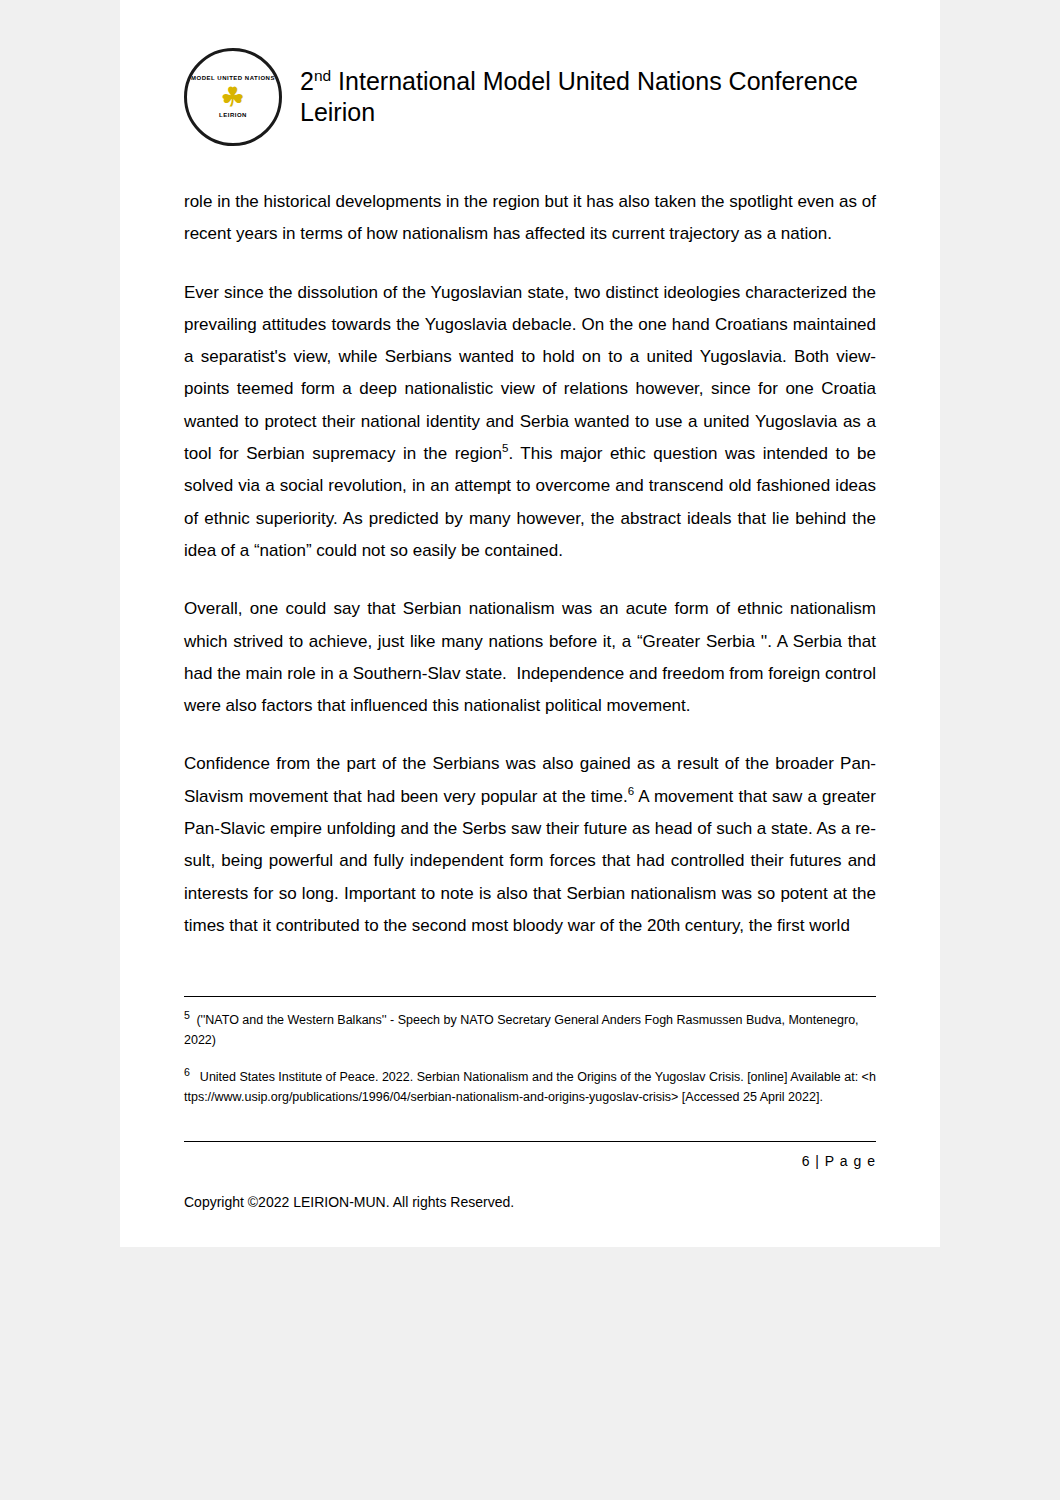Model United Nations ☘ Leirion
2nd International Model United Nations Conference Leirion
role in the historical developments in the region but it has also taken the spotlight even as of recent years in terms of how nationalism has affected its current trajectory as a nation.
Ever since the dissolution of the Yugoslavian state, two distinct ideologies characterized the prevailing attitudes towards the Yugoslavia debacle. On the one hand Croatians maintained a separatist's view, while Serbians wanted to hold on to a united Yugoslavia. Both viewpoints teemed form a deep nationalistic view of relations however, since for one Croatia wanted to protect their national identity and Serbia wanted to use a united Yugoslavia as a tool for Serbian supremacy in the region5. This major ethic question was intended to be solved via a social revolution, in an attempt to overcome and transcend old fashioned ideas of ethnic superiority. As predicted by many however, the abstract ideals that lie behind the idea of a “nation” could not so easily be contained.
Overall, one could say that Serbian nationalism was an acute form of ethnic nationalism which strived to achieve, just like many nations before it, a “Greater Serbia ''. A Serbia that had the main role in a Southern-Slav state. Independence and freedom from foreign control were also factors that influenced this nationalist political movement.
Confidence from the part of the Serbians was also gained as a result of the broader Pan-Slavism movement that had been very popular at the time.6 A movement that saw a greater Pan-Slavic empire unfolding and the Serbs saw their future as head of such a state. As a result, being powerful and fully independent form forces that had controlled their futures and interests for so long. Important to note is also that Serbian nationalism was so potent at the times that it contributed to the second most bloody war of the 20th century, the first world
5 (''NATO and the Western Balkans'' - Speech by NATO Secretary General Anders Fogh Rasmussen Budva, Montenegro, 2022)
6 United States Institute of Peace. 2022. Serbian Nationalism and the Origins of the Yugoslav Crisis. [online] Available at: <https://www.usip.org/publications/1996/04/serbian-nationalism-and-origins-yugoslav-crisis> [Accessed 25 April 2022].
6 | P a g e
Copyright ©2022 LEIRION-MUN. All rights Reserved.